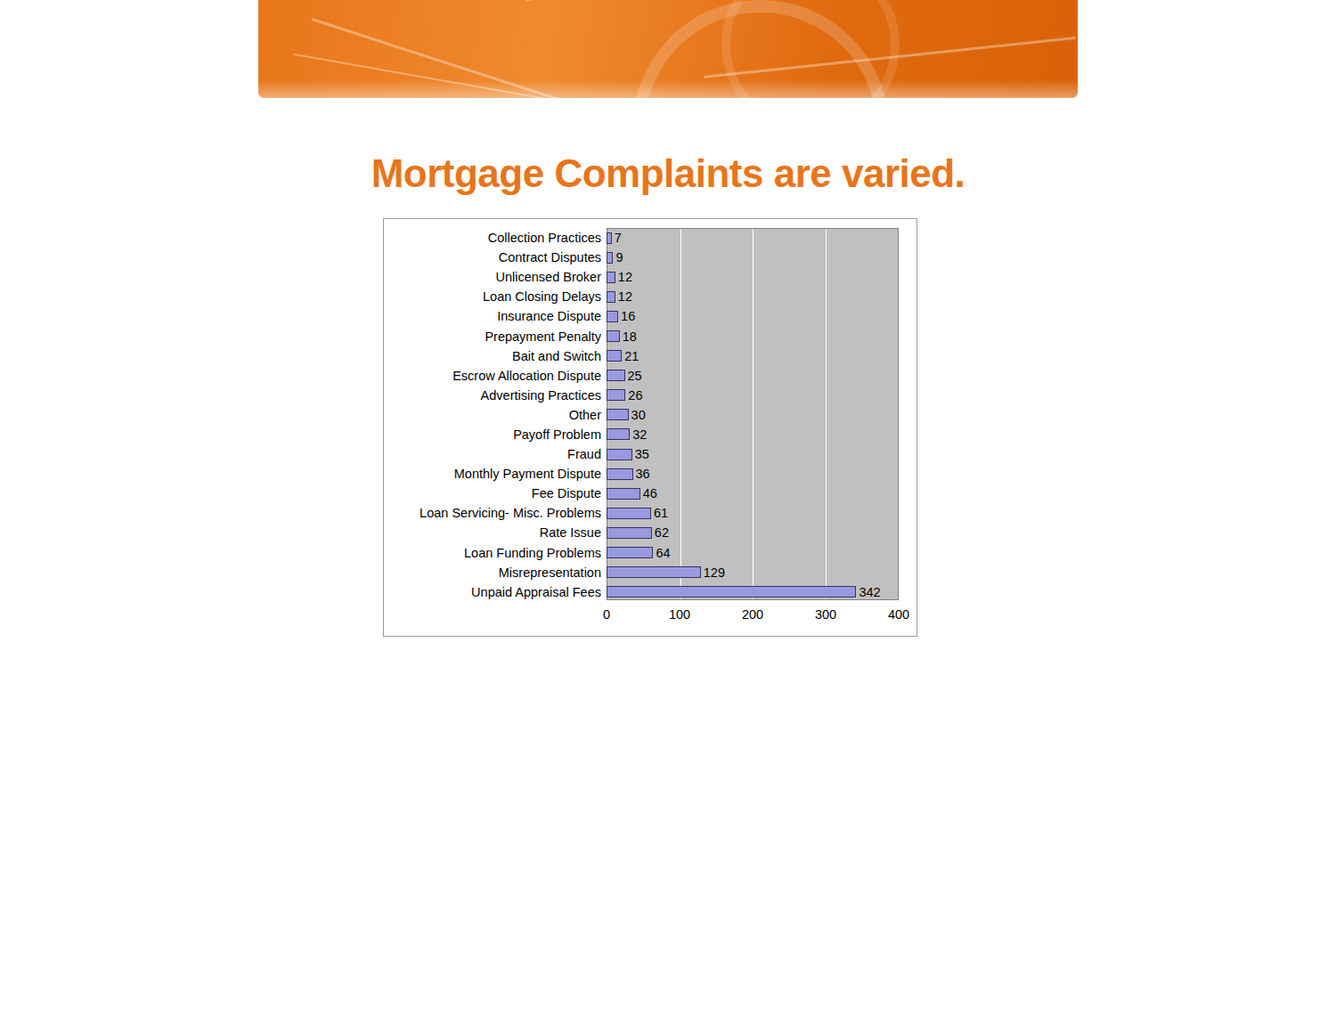Mortgage Complaints are varied.
Collection Practices
7
Contract Disputes
9
Unlicensed Broker
12
Loan Closing Delays
12
Insurance Dispute
16
Prepayment Penalty
18
Bait and Switch
21
Escrow Allocation Dispute
25
Advertising Practices
26
Other
30
Payoff Problem
32
Fraud
35
Monthly Payment Dispute
36
Fee Dispute
46
Loan Servicing- Misc. Problems
61
Rate Issue
62
Loan Funding Problems
64
Misrepresentation
129
Unpaid Appraisal Fees
342
0 100 200 300 400